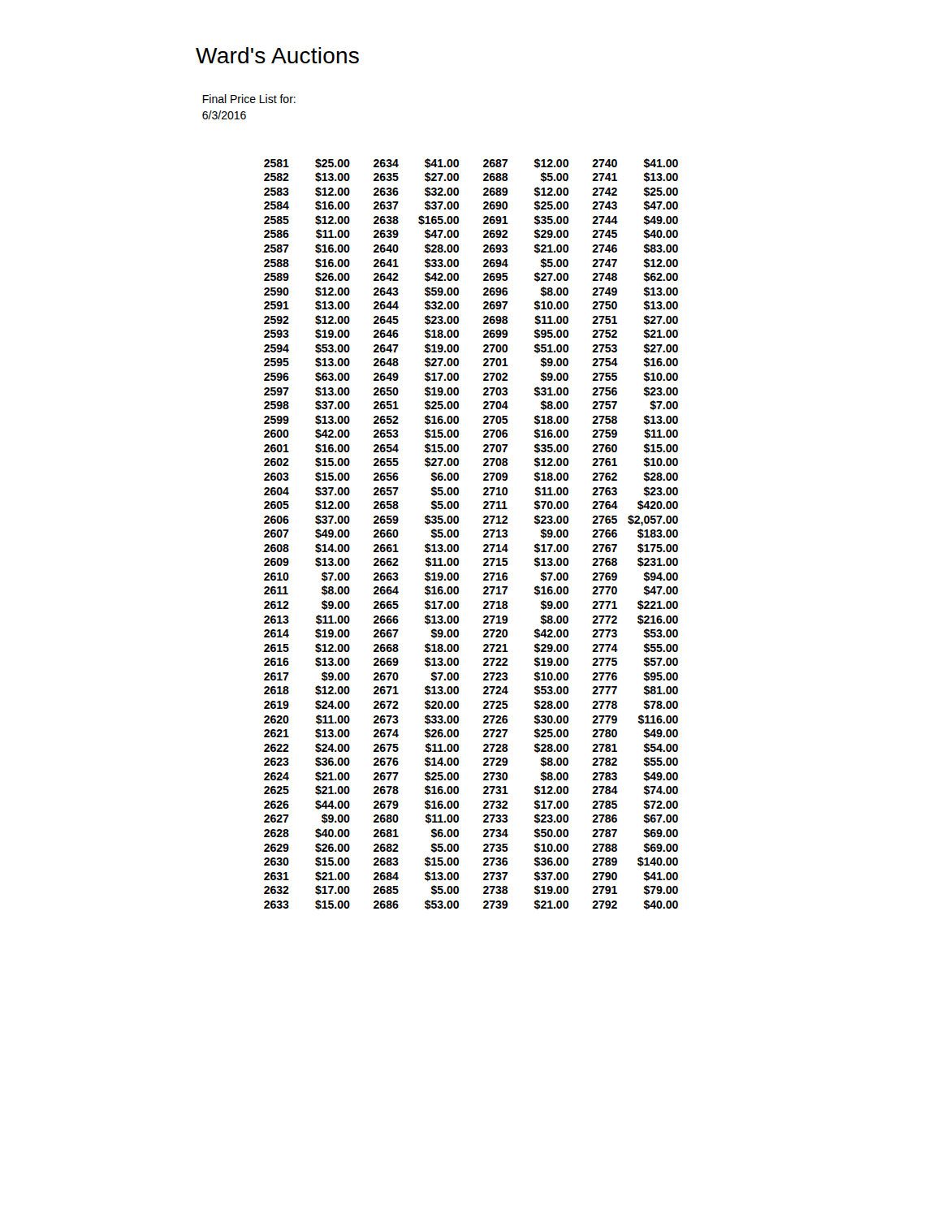Ward's Auctions
Final Price List for: 6/3/2016
| 2581 | $25.00 | | 2634 | $41.00 | | 2687 | $12.00 | | 2740 | $41.00 |
| 2582 | $13.00 | | 2635 | $27.00 | | 2688 | $5.00 | | 2741 | $13.00 |
| 2583 | $12.00 | | 2636 | $32.00 | | 2689 | $12.00 | | 2742 | $25.00 |
| 2584 | $16.00 | | 2637 | $37.00 | | 2690 | $25.00 | | 2743 | $47.00 |
| 2585 | $12.00 | | 2638 | $165.00 | | 2691 | $35.00 | | 2744 | $49.00 |
| 2586 | $11.00 | | 2639 | $47.00 | | 2692 | $29.00 | | 2745 | $40.00 |
| 2587 | $16.00 | | 2640 | $28.00 | | 2693 | $21.00 | | 2746 | $83.00 |
| 2588 | $16.00 | | 2641 | $33.00 | | 2694 | $5.00 | | 2747 | $12.00 |
| 2589 | $26.00 | | 2642 | $42.00 | | 2695 | $27.00 | | 2748 | $62.00 |
| 2590 | $12.00 | | 2643 | $59.00 | | 2696 | $8.00 | | 2749 | $13.00 |
| 2591 | $13.00 | | 2644 | $32.00 | | 2697 | $10.00 | | 2750 | $13.00 |
| 2592 | $12.00 | | 2645 | $23.00 | | 2698 | $11.00 | | 2751 | $27.00 |
| 2593 | $19.00 | | 2646 | $18.00 | | 2699 | $95.00 | | 2752 | $21.00 |
| 2594 | $53.00 | | 2647 | $19.00 | | 2700 | $51.00 | | 2753 | $27.00 |
| 2595 | $13.00 | | 2648 | $27.00 | | 2701 | $9.00 | | 2754 | $16.00 |
| 2596 | $63.00 | | 2649 | $17.00 | | 2702 | $9.00 | | 2755 | $10.00 |
| 2597 | $13.00 | | 2650 | $19.00 | | 2703 | $31.00 | | 2756 | $23.00 |
| 2598 | $37.00 | | 2651 | $25.00 | | 2704 | $8.00 | | 2757 | $7.00 |
| 2599 | $13.00 | | 2652 | $16.00 | | 2705 | $18.00 | | 2758 | $13.00 |
| 2600 | $42.00 | | 2653 | $15.00 | | 2706 | $16.00 | | 2759 | $11.00 |
| 2601 | $16.00 | | 2654 | $15.00 | | 2707 | $35.00 | | 2760 | $15.00 |
| 2602 | $15.00 | | 2655 | $27.00 | | 2708 | $12.00 | | 2761 | $10.00 |
| 2603 | $15.00 | | 2656 | $6.00 | | 2709 | $18.00 | | 2762 | $28.00 |
| 2604 | $37.00 | | 2657 | $5.00 | | 2710 | $11.00 | | 2763 | $23.00 |
| 2605 | $12.00 | | 2658 | $5.00 | | 2711 | $70.00 | | 2764 | $420.00 |
| 2606 | $37.00 | | 2659 | $35.00 | | 2712 | $23.00 | | 2765 | $2,057.00 |
| 2607 | $49.00 | | 2660 | $5.00 | | 2713 | $9.00 | | 2766 | $183.00 |
| 2608 | $14.00 | | 2661 | $13.00 | | 2714 | $17.00 | | 2767 | $175.00 |
| 2609 | $13.00 | | 2662 | $11.00 | | 2715 | $13.00 | | 2768 | $231.00 |
| 2610 | $7.00 | | 2663 | $19.00 | | 2716 | $7.00 | | 2769 | $94.00 |
| 2611 | $8.00 | | 2664 | $16.00 | | 2717 | $16.00 | | 2770 | $47.00 |
| 2612 | $9.00 | | 2665 | $17.00 | | 2718 | $9.00 | | 2771 | $221.00 |
| 2613 | $11.00 | | 2666 | $13.00 | | 2719 | $8.00 | | 2772 | $216.00 |
| 2614 | $19.00 | | 2667 | $9.00 | | 2720 | $42.00 | | 2773 | $53.00 |
| 2615 | $12.00 | | 2668 | $18.00 | | 2721 | $29.00 | | 2774 | $55.00 |
| 2616 | $13.00 | | 2669 | $13.00 | | 2722 | $19.00 | | 2775 | $57.00 |
| 2617 | $9.00 | | 2670 | $7.00 | | 2723 | $10.00 | | 2776 | $95.00 |
| 2618 | $12.00 | | 2671 | $13.00 | | 2724 | $53.00 | | 2777 | $81.00 |
| 2619 | $24.00 | | 2672 | $20.00 | | 2725 | $28.00 | | 2778 | $78.00 |
| 2620 | $11.00 | | 2673 | $33.00 | | 2726 | $30.00 | | 2779 | $116.00 |
| 2621 | $13.00 | | 2674 | $26.00 | | 2727 | $25.00 | | 2780 | $49.00 |
| 2622 | $24.00 | | 2675 | $11.00 | | 2728 | $28.00 | | 2781 | $54.00 |
| 2623 | $36.00 | | 2676 | $14.00 | | 2729 | $8.00 | | 2782 | $55.00 |
| 2624 | $21.00 | | 2677 | $25.00 | | 2730 | $8.00 | | 2783 | $49.00 |
| 2625 | $21.00 | | 2678 | $16.00 | | 2731 | $12.00 | | 2784 | $74.00 |
| 2626 | $44.00 | | 2679 | $16.00 | | 2732 | $17.00 | | 2785 | $72.00 |
| 2627 | $9.00 | | 2680 | $11.00 | | 2733 | $23.00 | | 2786 | $67.00 |
| 2628 | $40.00 | | 2681 | $6.00 | | 2734 | $50.00 | | 2787 | $69.00 |
| 2629 | $26.00 | | 2682 | $5.00 | | 2735 | $10.00 | | 2788 | $69.00 |
| 2630 | $15.00 | | 2683 | $15.00 | | 2736 | $36.00 | | 2789 | $140.00 |
| 2631 | $21.00 | | 2684 | $13.00 | | 2737 | $37.00 | | 2790 | $41.00 |
| 2632 | $17.00 | | 2685 | $5.00 | | 2738 | $19.00 | | 2791 | $79.00 |
| 2633 | $15.00 | | 2686 | $53.00 | | 2739 | $21.00 | | 2792 | $40.00 |